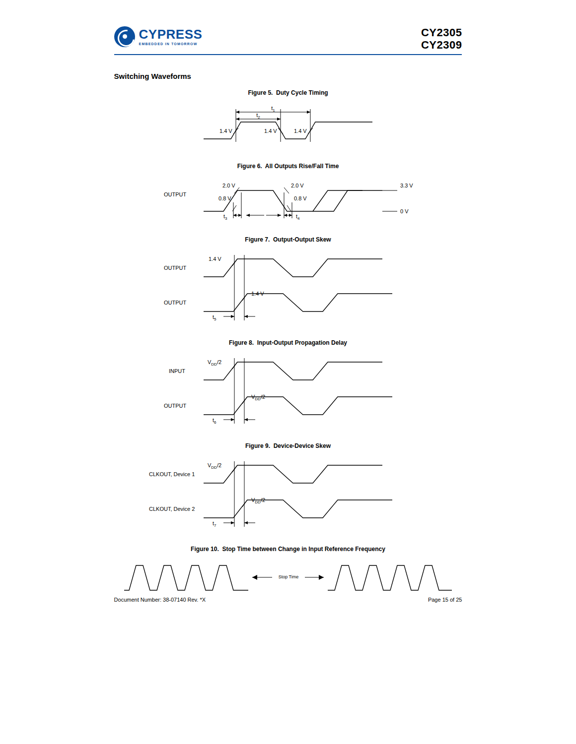CYPRESS
EMBEDDED IN TOMORROW
CY2305
CY2309
Switching Waveforms
Figure 5. Duty Cycle Timing
t1 t2 1.4 V 1.4 V 1.4 V
Figure 6. All Outputs Rise/Fall Time
OUTPUT 2.0 V 0.8 V 2.0 V 0.8 V t3 t4 3.3 V 0 V
Figure 7. Output-Output Skew
OUTPUT OUTPUT 1.4 V 1.4 V t5
Figure 8. Input-Output Propagation Delay
INPUT OUTPUT VDD/2 VDD/2 t6
Figure 9. Device-Device Skew
CLKOUT, Device 1 CLKOUT, Device 2 VDD/2 VDD/2 t7
Figure 10. Stop Time between Change in Input Reference Frequency
Stop Time
Document Number: 38-07140 Rev. *X
Page 15 of 25